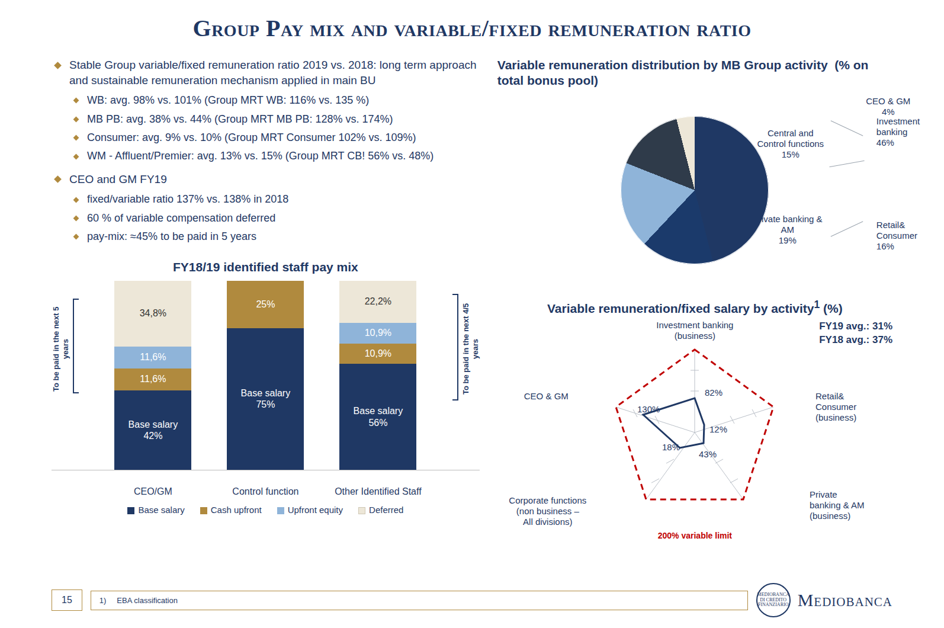Group Pay mix and variable/fixed remuneration ratio
Stable Group variable/fixed remuneration ratio 2019 vs. 2018: long term approach and sustainable remuneration mechanism applied in main BU
WB: avg. 98% vs. 101% (Group MRT WB: 116% vs. 135 %)
MB PB: avg. 38% vs. 44% (Group MRT MB PB: 128% vs. 174%)
Consumer: avg. 9% vs. 10% (Group MRT Consumer 102% vs. 109%)
WM - Affluent/Premier: avg. 13% vs. 15% (Group MRT CB! 56% vs. 48%)
CEO and GM FY19
fixed/variable ratio 137% vs. 138% in 2018
60 % of variable compensation deferred
pay-mix: ≈45% to be paid in 5 years
FY18/19 identified staff pay mix
To be paid in the next 5 years
To be paid in the next 4/5 years
34,8%
11,6%
11,6%
Base salary
42%
CEO/GM
25%
Base salary
75%
Control function
22,2%
10,9%
10,9%
Base salary
56%
Other Identified Staff
Base salary Cash upfront Upfront equity Deferred
Variable remuneration distribution by MB Group activity (% on total bonus pool)
CEO & GM4%
Central and Control functions15%
Private banking & AM19%
Retail&
Consumer16%
Investment banking46%
Variable remuneration/fixed salary by activity1 (%)
FY19 avg.: 31%
FY18 avg.: 37%
82% 12% 43% 18% 130%
Investment banking
(business)
Retail&
Consumer
(business)
Private
banking & AM
(business)
Corporate functions
(non business –
All divisions)
CEO & GM
200% variable limit
15
1) EBA classification
MEDIOBANCA
DI CREDITO
FINANZIARIO
Mediobanca